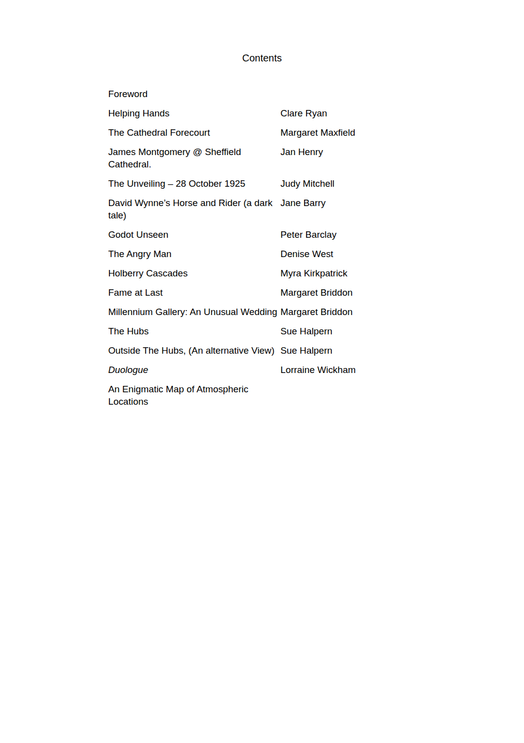Contents
| Foreword | |
| Helping Hands | Clare Ryan |
| The Cathedral Forecourt | Margaret Maxfield |
| James Montgomery @ Sheffield Cathedral. | Jan Henry |
| The Unveiling – 28 October 1925 | Judy Mitchell |
| David Wynne’s Horse and Rider (a dark tale) | Jane Barry |
| Godot Unseen | Peter Barclay |
| The Angry Man | Denise West |
| Holberry Cascades | Myra Kirkpatrick |
| Fame at Last | Margaret Briddon |
| Millennium Gallery: An Unusual Wedding | Margaret Briddon |
| The Hubs | Sue Halpern |
| Outside The Hubs, (An alternative View) | Sue Halpern |
| Duologue | Lorraine Wickham |
| An Enigmatic Map of Atmospheric Locations | |